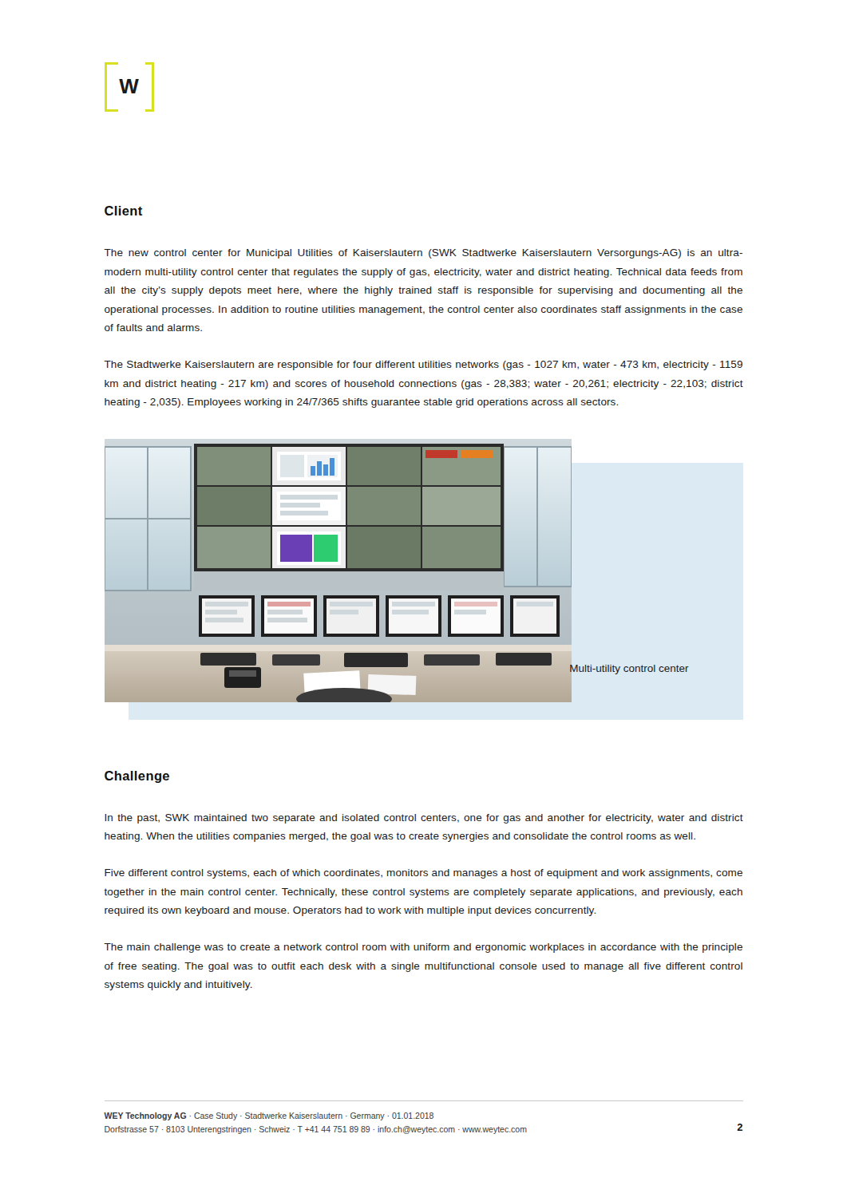W
Client
The new control center for Municipal Utilities of Kaiserslautern (SWK Stadtwerke Kaiserslautern Versorgungs-AG) is an ultra-modern multi-utility control center that regulates the supply of gas, electricity, water and district heating. Technical data feeds from all the city's supply depots meet here, where the highly trained staff is responsible for supervising and documenting all the operational processes. In addition to routine utilities management, the control center also coordinates staff assignments in the case of faults and alarms.
The Stadtwerke Kaiserslautern are responsible for four different utilities networks (gas - 1027 km, water - 473 km, electricity - 1159 km and district heating - 217 km) and scores of household connections (gas - 28,383; water - 20,261; electricity - 22,103; district heating - 2,035). Employees working in 24/7/365 shifts guarantee stable grid operations across all sectors.
Multi-utility control center
Challenge
In the past, SWK maintained two separate and isolated control centers, one for gas and another for electricity, water and district heating. When the utilities companies merged, the goal was to create synergies and consolidate the control rooms as well.
Five different control systems, each of which coordinates, monitors and manages a host of equipment and work assignments, come together in the main control center. Technically, these control systems are completely separate applications, and previously, each required its own keyboard and mouse. Operators had to work with multiple input devices concurrently.
The main challenge was to create a network control room with uniform and ergonomic workplaces in accordance with the principle of free seating. The goal was to outfit each desk with a single multifunctional console used to manage all five different control systems quickly and intuitively.
WEY Technology AG · Case Study · Stadtwerke Kaiserslautern · Germany · 01.01.2018
Dorfstrasse 57 · 8103 Unterengstringen · Schweiz · T +41 44 751 89 89 · info.ch@weytec.com · www.weytec.com 2